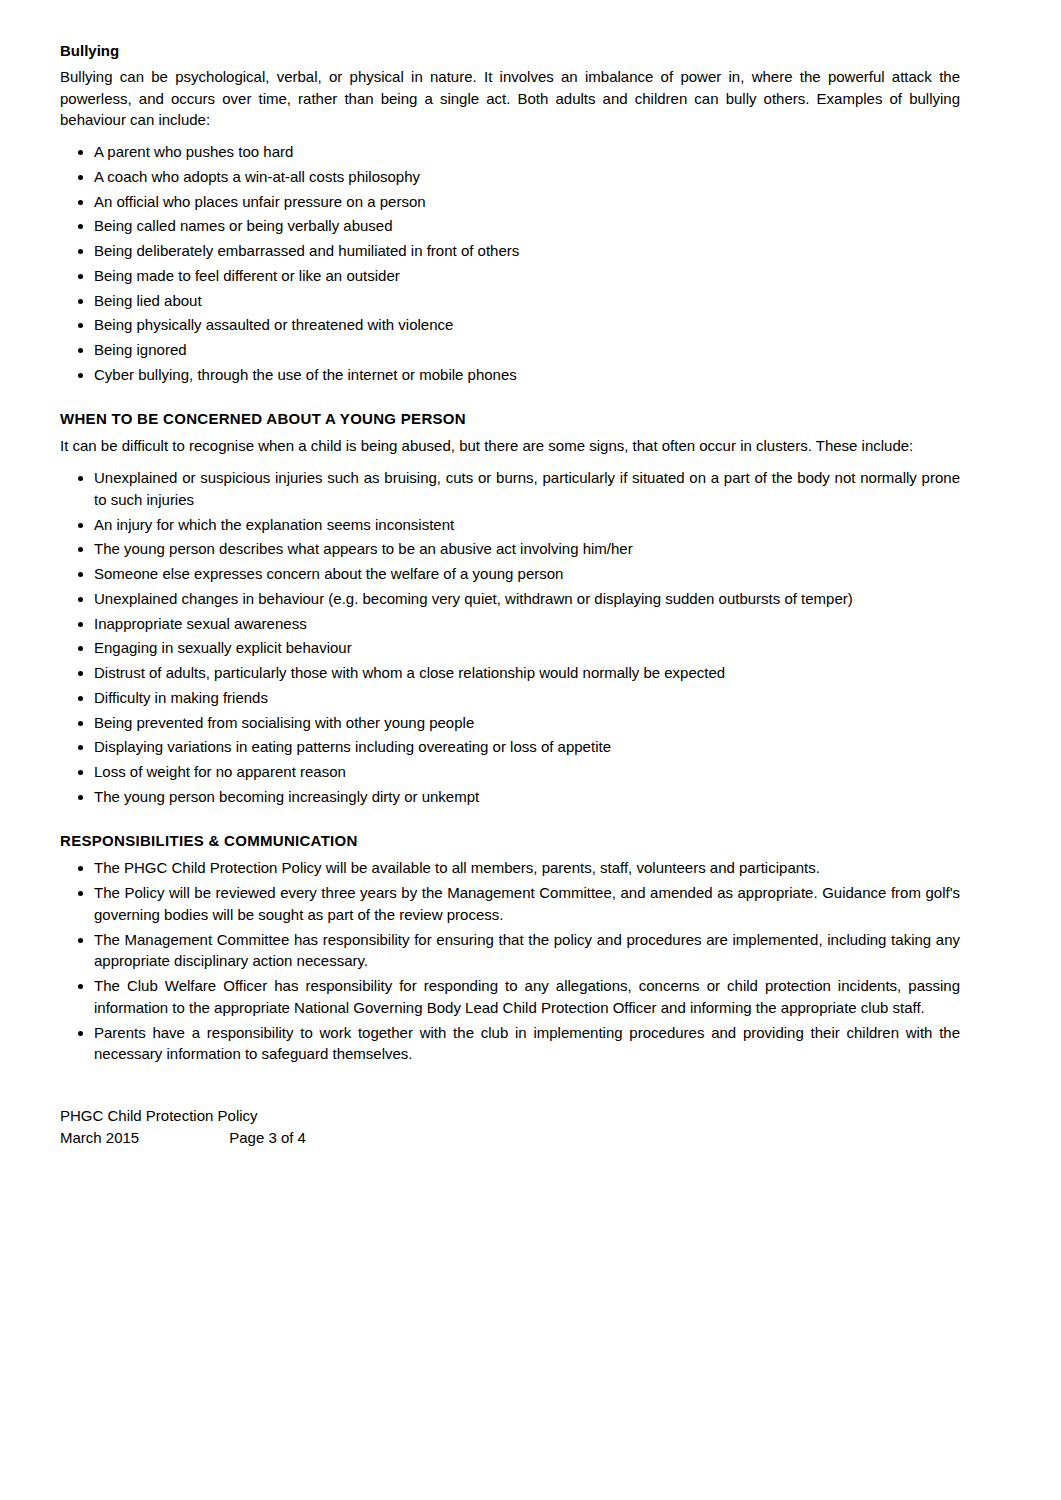Bullying
Bullying can be psychological, verbal, or physical in nature. It involves an imbalance of power in, where the powerful attack the powerless, and occurs over time, rather than being a single act. Both adults and children can bully others. Examples of bullying behaviour can include:
A parent who pushes too hard
A coach who adopts a win-at-all costs philosophy
An official who places unfair pressure on a person
Being called names or being verbally abused
Being deliberately embarrassed and humiliated in front of others
Being made to feel different or like an outsider
Being lied about
Being physically assaulted or threatened with violence
Being ignored
Cyber bullying, through the use of the internet or mobile phones
WHEN TO BE CONCERNED ABOUT A YOUNG PERSON
It can be difficult to recognise when a child is being abused, but there are some signs, that often occur in clusters. These include:
Unexplained or suspicious injuries such as bruising, cuts or burns, particularly if situated on a part of the body not normally prone to such injuries
An injury for which the explanation seems inconsistent
The young person describes what appears to be an abusive act involving him/her
Someone else expresses concern about the welfare of a young person
Unexplained changes in behaviour (e.g. becoming very quiet, withdrawn or displaying sudden outbursts of temper)
Inappropriate sexual awareness
Engaging in sexually explicit behaviour
Distrust of adults, particularly those with whom a close relationship would normally be expected
Difficulty in making friends
Being prevented from socialising with other young people
Displaying variations in eating patterns including overeating or loss of appetite
Loss of weight for no apparent reason
The young person becoming increasingly dirty or unkempt
RESPONSIBILITIES & COMMUNICATION
The PHGC Child Protection Policy will be available to all members, parents, staff, volunteers and participants.
The Policy will be reviewed every three years by the Management Committee, and amended as appropriate. Guidance from golf's governing bodies will be sought as part of the review process.
The Management Committee has responsibility for ensuring that the policy and procedures are implemented, including taking any appropriate disciplinary action necessary.
The Club Welfare Officer has responsibility for responding to any allegations, concerns or child protection incidents, passing information to the appropriate National Governing Body Lead Child Protection Officer and informing the appropriate club staff.
Parents have a responsibility to work together with the club in implementing procedures and providing their children with the necessary information to safeguard themselves.
PHGC Child Protection Policy
March 2015Page 3 of 4